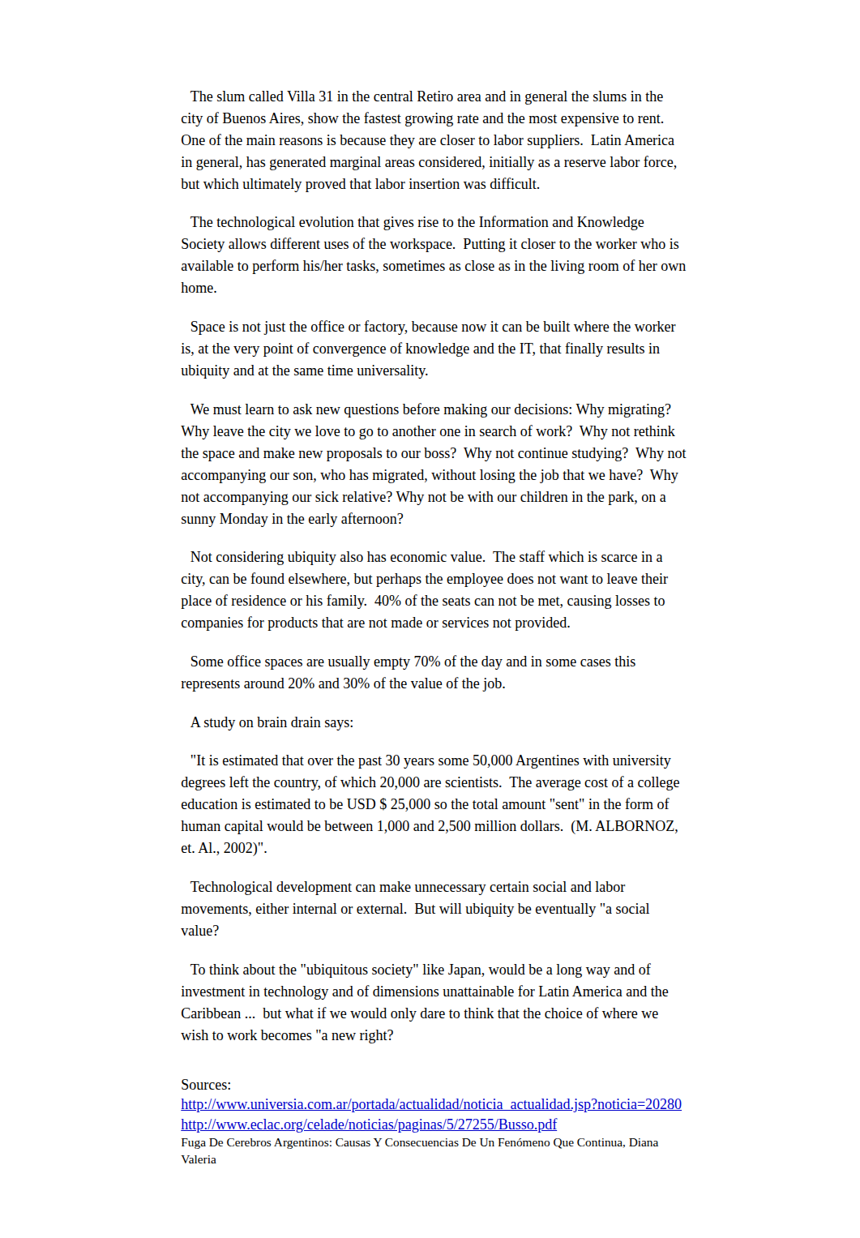The slum called Villa 31 in the central Retiro area and in general the slums in the city of Buenos Aires, show the fastest growing rate and the most expensive to rent. One of the main reasons is because they are closer to labor suppliers. Latin America in general, has generated marginal areas considered, initially as a reserve labor force, but which ultimately proved that labor insertion was difficult.
The technological evolution that gives rise to the Information and Knowledge Society allows different uses of the workspace. Putting it closer to the worker who is available to perform his/her tasks, sometimes as close as in the living room of her own home.
Space is not just the office or factory, because now it can be built where the worker is, at the very point of convergence of knowledge and the IT, that finally results in ubiquity and at the same time universality.
We must learn to ask new questions before making our decisions: Why migrating? Why leave the city we love to go to another one in search of work? Why not rethink the space and make new proposals to our boss? Why not continue studying? Why not accompanying our son, who has migrated, without losing the job that we have? Why not accompanying our sick relative? Why not be with our children in the park, on a sunny Monday in the early afternoon?
Not considering ubiquity also has economic value. The staff which is scarce in a city, can be found elsewhere, but perhaps the employee does not want to leave their place of residence or his family. 40% of the seats can not be met, causing losses to companies for products that are not made or services not provided.
Some office spaces are usually empty 70% of the day and in some cases this represents around 20% and 30% of the value of the job.
A study on brain drain says:
"It is estimated that over the past 30 years some 50,000 Argentines with university degrees left the country, of which 20,000 are scientists. The average cost of a college education is estimated to be USD $ 25,000 so the total amount "sent" in the form of human capital would be between 1,000 and 2,500 million dollars. (M. ALBORNOZ, et. Al., 2002)".
Technological development can make unnecessary certain social and labor movements, either internal or external. But will ubiquity be eventually "a social value?
To think about the "ubiquitous society" like Japan, would be a long way and of investment in technology and of dimensions unattainable for Latin America and the Caribbean ... but what if we would only dare to think that the choice of where we wish to work becomes "a new right?
Sources:
http://www.universia.com.ar/portada/actualidad/noticia_actualidad.jsp?noticia=20280
http://www.eclac.org/celade/noticias/paginas/5/27255/Busso.pdf
Fuga De Cerebros Argentinos: Causas Y Consecuencias De Un Fenómeno Que Continua, Diana Valeria